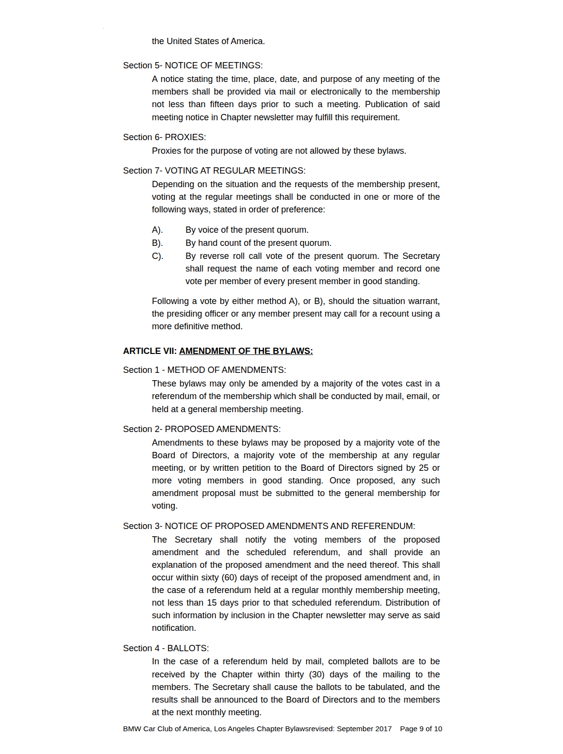.
the United States of America.
Section 5- NOTICE OF MEETINGS:
A notice stating the time, place, date, and purpose of any meeting of the members shall be provided via mail or electronically to the membership not less than fifteen days prior to such a meeting. Publication of said meeting notice in Chapter newsletter may fulfill this requirement.
Section 6- PROXIES:
Proxies for the purpose of voting are not allowed by these bylaws.
Section 7- VOTING AT REGULAR MEETINGS:
Depending on the situation and the requests of the membership present, voting at the regular meetings shall be conducted in one or more of the following ways, stated in order of preference:
A). By voice of the present quorum.
B). By hand count of the present quorum.
C). By reverse roll call vote of the present quorum. The Secretary shall request the name of each voting member and record one vote per member of every present member in good standing.
Following a vote by either method A), or B), should the situation warrant, the presiding officer or any member present may call for a recount using a more definitive method.
ARTICLE VII: AMENDMENT OF THE BYLAWS:
Section 1 - METHOD OF AMENDMENTS:
These bylaws may only be amended by a majority of the votes cast in a referendum of the membership which shall be conducted by mail, email, or held at a general membership meeting.
Section 2- PROPOSED AMENDMENTS:
Amendments to these bylaws may be proposed by a majority vote of the Board of Directors, a majority vote of the membership at any regular meeting, or by written petition to the Board of Directors signed by 25 or more voting members in good standing. Once proposed, any such amendment proposal must be submitted to the general membership for voting.
Section 3- NOTICE OF PROPOSED AMENDMENTS AND REFERENDUM:
The Secretary shall notify the voting members of the proposed amendment and the scheduled referendum, and shall provide an explanation of the proposed amendment and the need thereof. This shall occur within sixty (60) days of receipt of the proposed amendment and, in the case of a referendum held at a regular monthly membership meeting, not less than 15 days prior to that scheduled referendum. Distribution of such information by inclusion in the Chapter newsletter may serve as said notification.
Section 4 - BALLOTS:
In the case of a referendum held by mail, completed ballots are to be received by the Chapter within thirty (30) days of the mailing to the members. The Secretary shall cause the ballots to be tabulated, and the results shall be announced to the Board of Directors and to the members at the next monthly meeting.
BMW Car Club of America, Los Angeles Chapter Bylaws
revised: September 2017Page 9 of 10